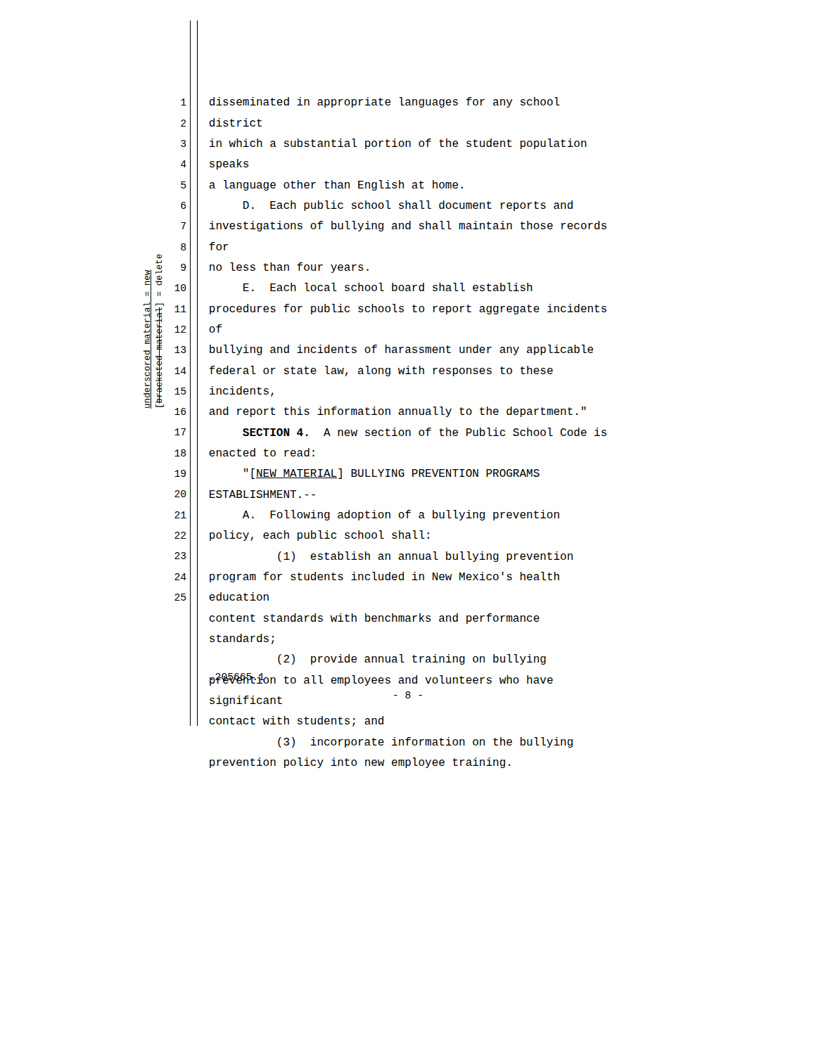underscored material = new
[bracketed material] = delete
1
2
3
4
5
6
7
8
9
10
11
12
13
14
15
16
17
18
19
20
21
22
23
24
25
disseminated in appropriate languages for any school district in which a substantial portion of the student population speaks a language other than English at home. D. Each public school shall document reports and investigations of bullying and shall maintain those records for no less than four years. E. Each local school board shall establish procedures for public schools to report aggregate incidents of bullying and incidents of harassment under any applicable federal or state law, along with responses to these incidents, and report this information annually to the department." SECTION 4. A new section of the Public School Code is enacted to read: "[NEW MATERIAL] BULLYING PREVENTION PROGRAMS ESTABLISHMENT.-- A. Following adoption of a bullying prevention policy, each public school shall: (1) establish an annual bullying prevention program for students included in New Mexico's health education content standards with benchmarks and performance standards; (2) provide annual training on bullying prevention to all employees and volunteers who have significant contact with students; and (3) incorporate information on the bullying prevention policy into new employee training.
.205665.1
- 8 -